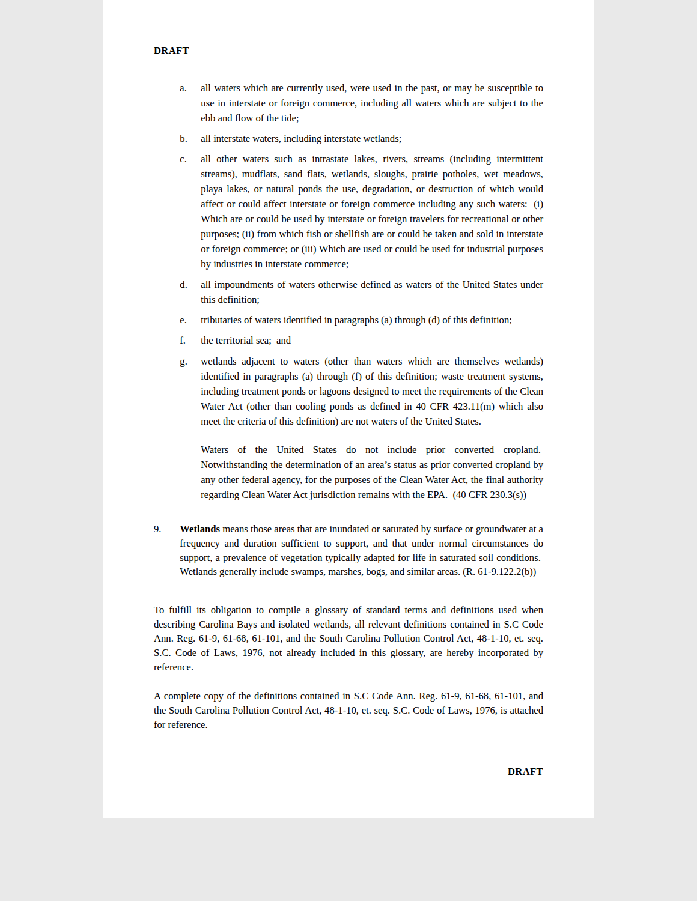DRAFT
a. all waters which are currently used, were used in the past, or may be susceptible to use in interstate or foreign commerce, including all waters which are subject to the ebb and flow of the tide;
b. all interstate waters, including interstate wetlands;
c. all other waters such as intrastate lakes, rivers, streams (including intermittent streams), mudflats, sand flats, wetlands, sloughs, prairie potholes, wet meadows, playa lakes, or natural ponds the use, degradation, or destruction of which would affect or could affect interstate or foreign commerce including any such waters: (i) Which are or could be used by interstate or foreign travelers for recreational or other purposes; (ii) from which fish or shellfish are or could be taken and sold in interstate or foreign commerce; or (iii) Which are used or could be used for industrial purposes by industries in interstate commerce;
d. all impoundments of waters otherwise defined as waters of the United States under this definition;
e. tributaries of waters identified in paragraphs (a) through (d) of this definition;
f. the territorial sea; and
g. wetlands adjacent to waters (other than waters which are themselves wetlands) identified in paragraphs (a) through (f) of this definition; waste treatment systems, including treatment ponds or lagoons designed to meet the requirements of the Clean Water Act (other than cooling ponds as defined in 40 CFR 423.11(m) which also meet the criteria of this definition) are not waters of the United States.
Waters of the United States do not include prior converted cropland. Notwithstanding the determination of an area’s status as prior converted cropland by any other federal agency, for the purposes of the Clean Water Act, the final authority regarding Clean Water Act jurisdiction remains with the EPA. (40 CFR 230.3(s))
9. Wetlands means those areas that are inundated or saturated by surface or groundwater at a frequency and duration sufficient to support, and that under normal circumstances do support, a prevalence of vegetation typically adapted for life in saturated soil conditions. Wetlands generally include swamps, marshes, bogs, and similar areas. (R. 61-9.122.2(b))
To fulfill its obligation to compile a glossary of standard terms and definitions used when describing Carolina Bays and isolated wetlands, all relevant definitions contained in S.C Code Ann. Reg. 61-9, 61-68, 61-101, and the South Carolina Pollution Control Act, 48-1-10, et. seq. S.C. Code of Laws, 1976, not already included in this glossary, are hereby incorporated by reference.
A complete copy of the definitions contained in S.C Code Ann. Reg. 61-9, 61-68, 61-101, and the South Carolina Pollution Control Act, 48-1-10, et. seq. S.C. Code of Laws, 1976, is attached for reference.
DRAFT